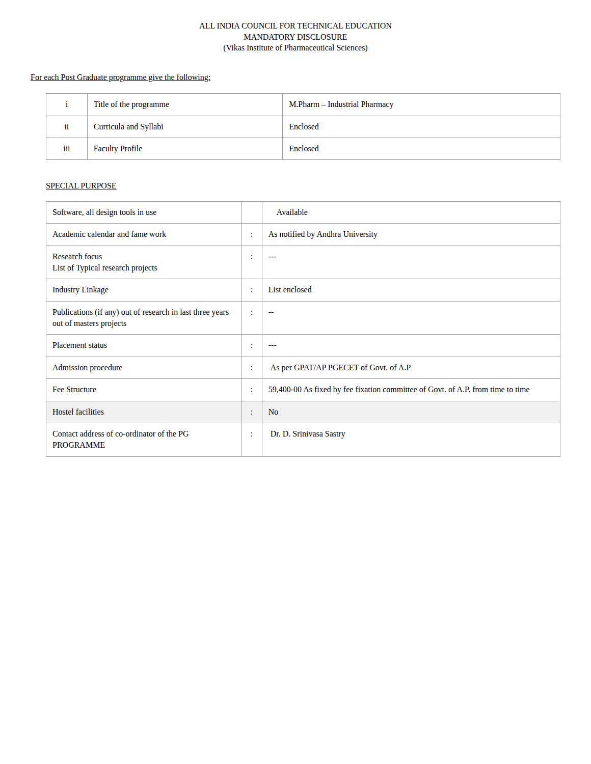ALL INDIA COUNCIL FOR TECHNICAL EDUCATION
MANDATORY DISCLOSURE
(Vikas Institute of Pharmaceutical Sciences)
For each Post Graduate programme give the following:
| i | Title of the programme | M.Pharm – Industrial Pharmacy |
| ii | Curricula and Syllabi | Enclosed |
| iii | Faculty Profile | Enclosed |
SPECIAL PURPOSE
| Software, all design tools in use | | Available |
| Academic calendar and fame work | : | As notified by Andhra University |
| Research focus List of Typical research projects | : | --- |
| Industry Linkage | : | List enclosed |
| Publications (if any) out of research in last three years out of masters projects | : | -- |
| Placement status | : | --- |
| Admission procedure | : | As per GPAT/AP PGECET of Govt. of A.P |
| Fee Structure | : | 59,400-00 As fixed by fee fixation committee of Govt. of A.P. from time to time |
| Hostel facilities | : | No |
| Contact address of co-ordinator of the PG PROGRAMME | : | Dr. D. Srinivasa Sastry |